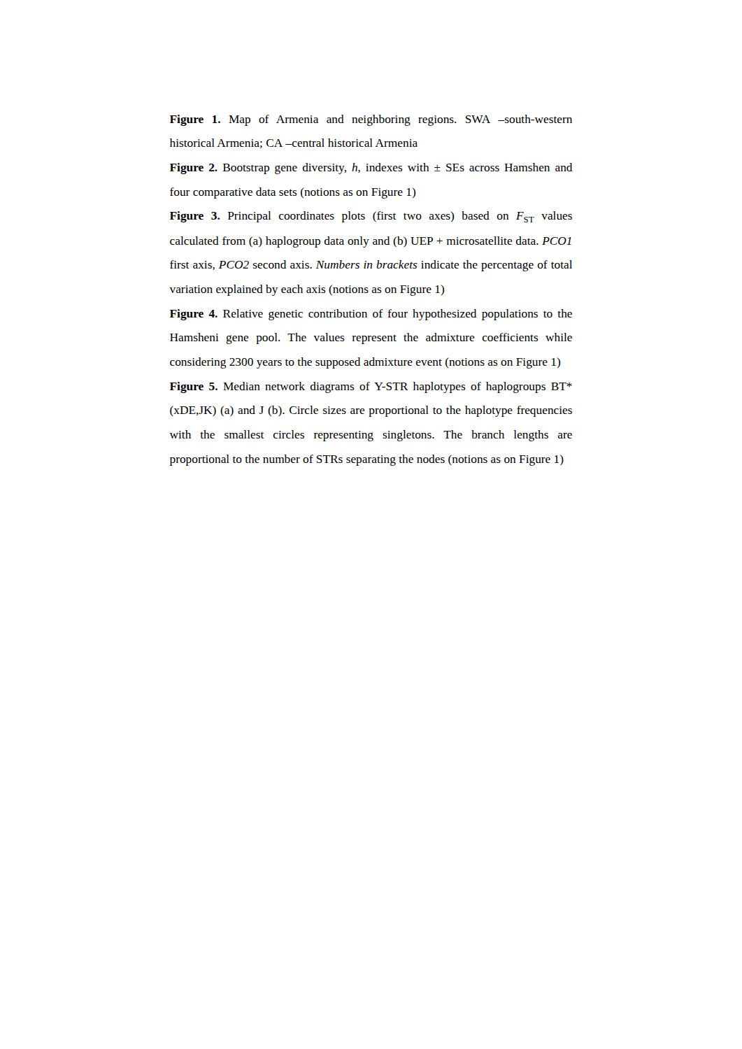Figure 1. Map of Armenia and neighboring regions. SWA –south-western historical Armenia; CA –central historical Armenia
Figure 2. Bootstrap gene diversity, h, indexes with ± SEs across Hamshen and four comparative data sets (notions as on Figure 1)
Figure 3. Principal coordinates plots (first two axes) based on FST values calculated from (a) haplogroup data only and (b) UEP + microsatellite data. PCO1 first axis, PCO2 second axis. Numbers in brackets indicate the percentage of total variation explained by each axis (notions as on Figure 1)
Figure 4. Relative genetic contribution of four hypothesized populations to the Hamsheni gene pool. The values represent the admixture coefficients while considering 2300 years to the supposed admixture event (notions as on Figure 1)
Figure 5. Median network diagrams of Y-STR haplotypes of haplogroups BT*(xDE,JK) (a) and J (b). Circle sizes are proportional to the haplotype frequencies with the smallest circles representing singletons. The branch lengths are proportional to the number of STRs separating the nodes (notions as on Figure 1)